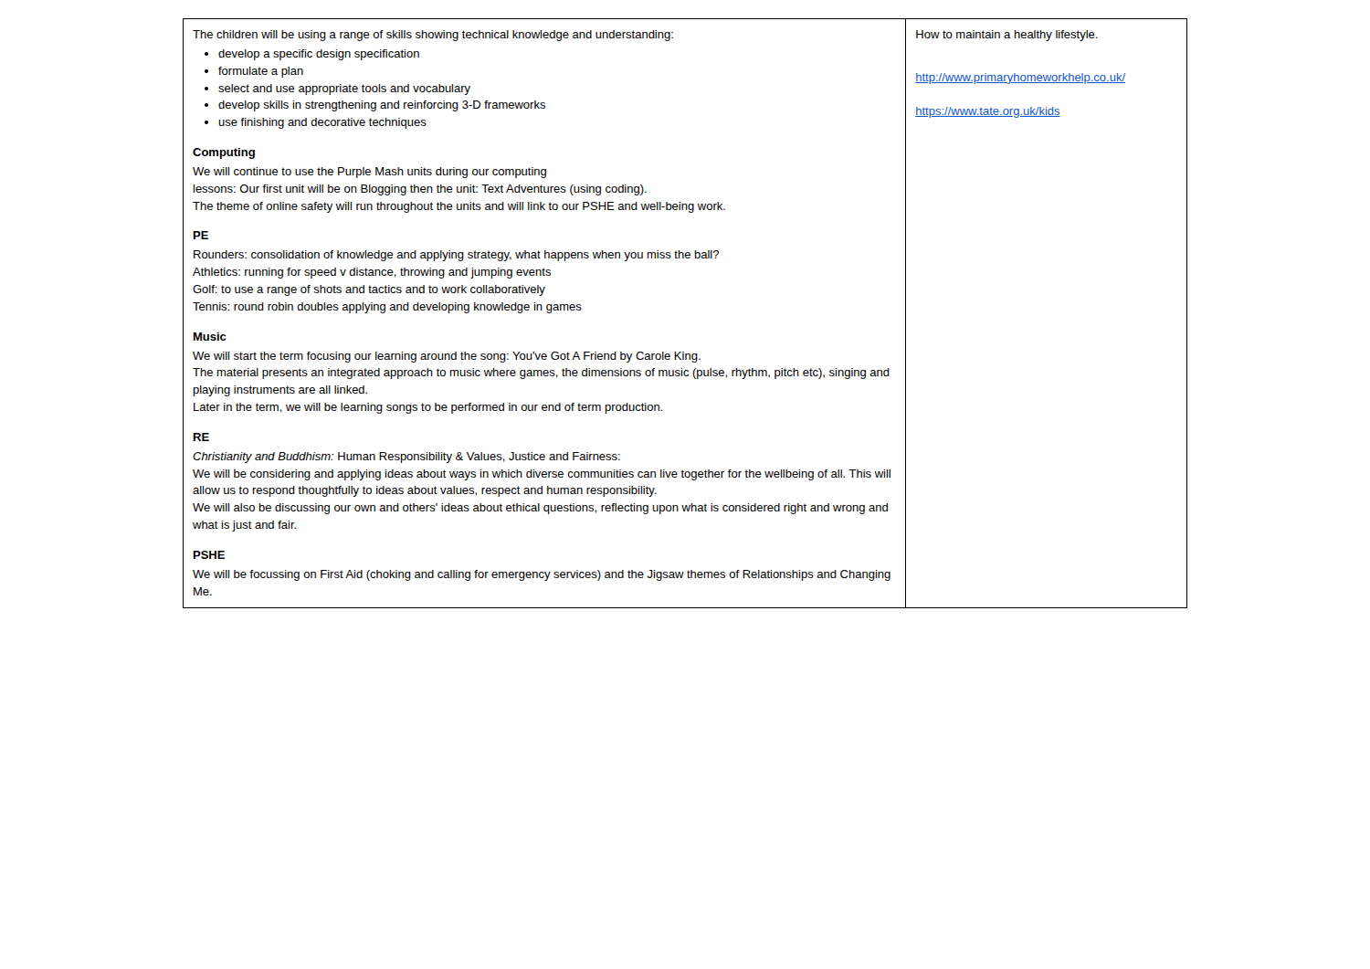| The children will be using a range of skills showing technical knowledge and understanding: develop a specific design specification formulate a plan select and use appropriate tools and vocabulary develop skills in strengthening and reinforcing 3-D frameworks use finishing and decorative techniques Computing We will continue to use the Purple Mash units during our computing lessons: Our first unit will be on Blogging then the unit: Text Adventures (using coding). The theme of online safety will run throughout the units and will link to our PSHE and well-being work. PE Rounders: consolidation of knowledge and applying strategy, what happens when you miss the ball? Athletics: running for speed v distance, throwing and jumping events Golf: to use a range of shots and tactics and to work collaboratively Tennis: round robin doubles applying and developing knowledge in games Music We will start the term focusing our learning around the song: You've Got A Friend by Carole King. The material presents an integrated approach to music where games, the dimensions of music (pulse, rhythm, pitch etc), singing and playing instruments are all linked. Later in the term, we will be learning songs to be performed in our end of term production. RE Christianity and Buddhism: Human Responsibility & Values, Justice and Fairness: We will be considering and applying ideas about ways in which diverse communities can live together for the wellbeing of all. This will allow us to respond thoughtfully to ideas about values, respect and human responsibility. We will also be discussing our own and others' ideas about ethical questions, reflecting upon what is considered right and wrong and what is just and fair. PSHE We will be focussing on First Aid (choking and calling for emergency services) and the Jigsaw themes of Relationships and Changing Me. | How to maintain a healthy lifestyle. http://www.primaryhomeworkhelp.co.uk/ https://www.tate.org.uk/kids |